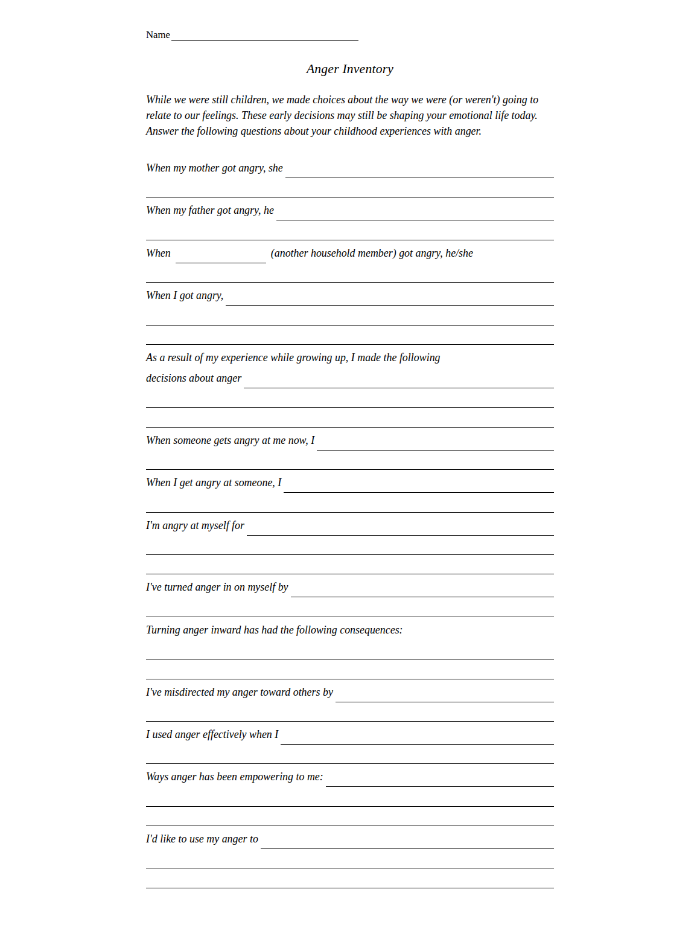Name
Anger Inventory
While we were still children, we made choices about the way we were (or weren't) going to relate to our feelings. These early decisions may still be shaping your emotional life today. Answer the following questions about your childhood experiences with anger.
When my mother got angry, she
When my father got angry, he
When (another household member) got angry, he/she
When I got angry,
As a result of my experience while growing up, I made the following
decisions about anger
When someone gets angry at me now, I
When I get angry at someone, I
I'm angry at myself for
I've turned anger in on myself by
Turning anger inward has had the following consequences:
I've misdirected my anger toward others by
I used anger effectively when I
Ways anger has been empowering to me:
I'd like to use my anger to